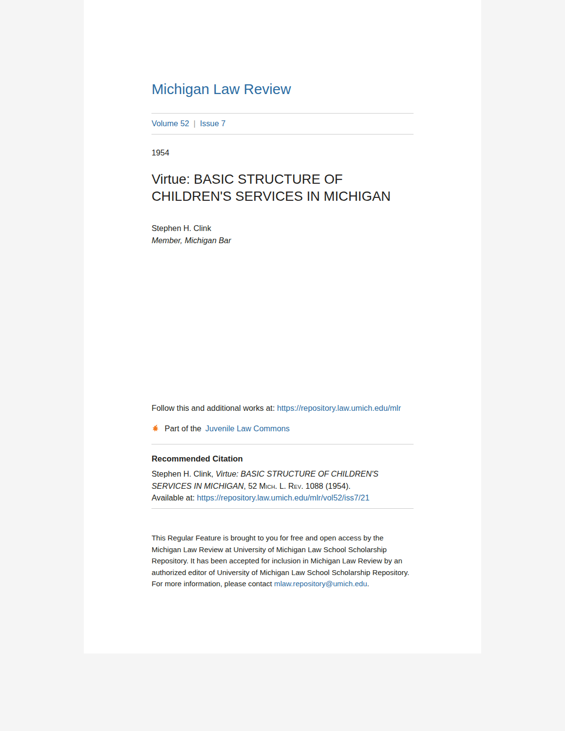Michigan Law Review
Volume 52|Issue 7
1954
Virtue: BASIC STRUCTURE OF CHILDREN'S SERVICES IN MICHIGAN
Stephen H. Clink
Member, Michigan Bar
Follow this and additional works at: https://repository.law.umich.edu/mlr
Part of the Juvenile Law Commons
Recommended Citation
Stephen H. Clink, Virtue: BASIC STRUCTURE OF CHILDREN'S SERVICES IN MICHIGAN, 52 Mich. L. Rev. 1088 (1954).
Available at: https://repository.law.umich.edu/mlr/vol52/iss7/21
This Regular Feature is brought to you for free and open access by the Michigan Law Review at University of Michigan Law School Scholarship Repository. It has been accepted for inclusion in Michigan Law Review by an authorized editor of University of Michigan Law School Scholarship Repository. For more information, please contact mlaw.repository@umich.edu.